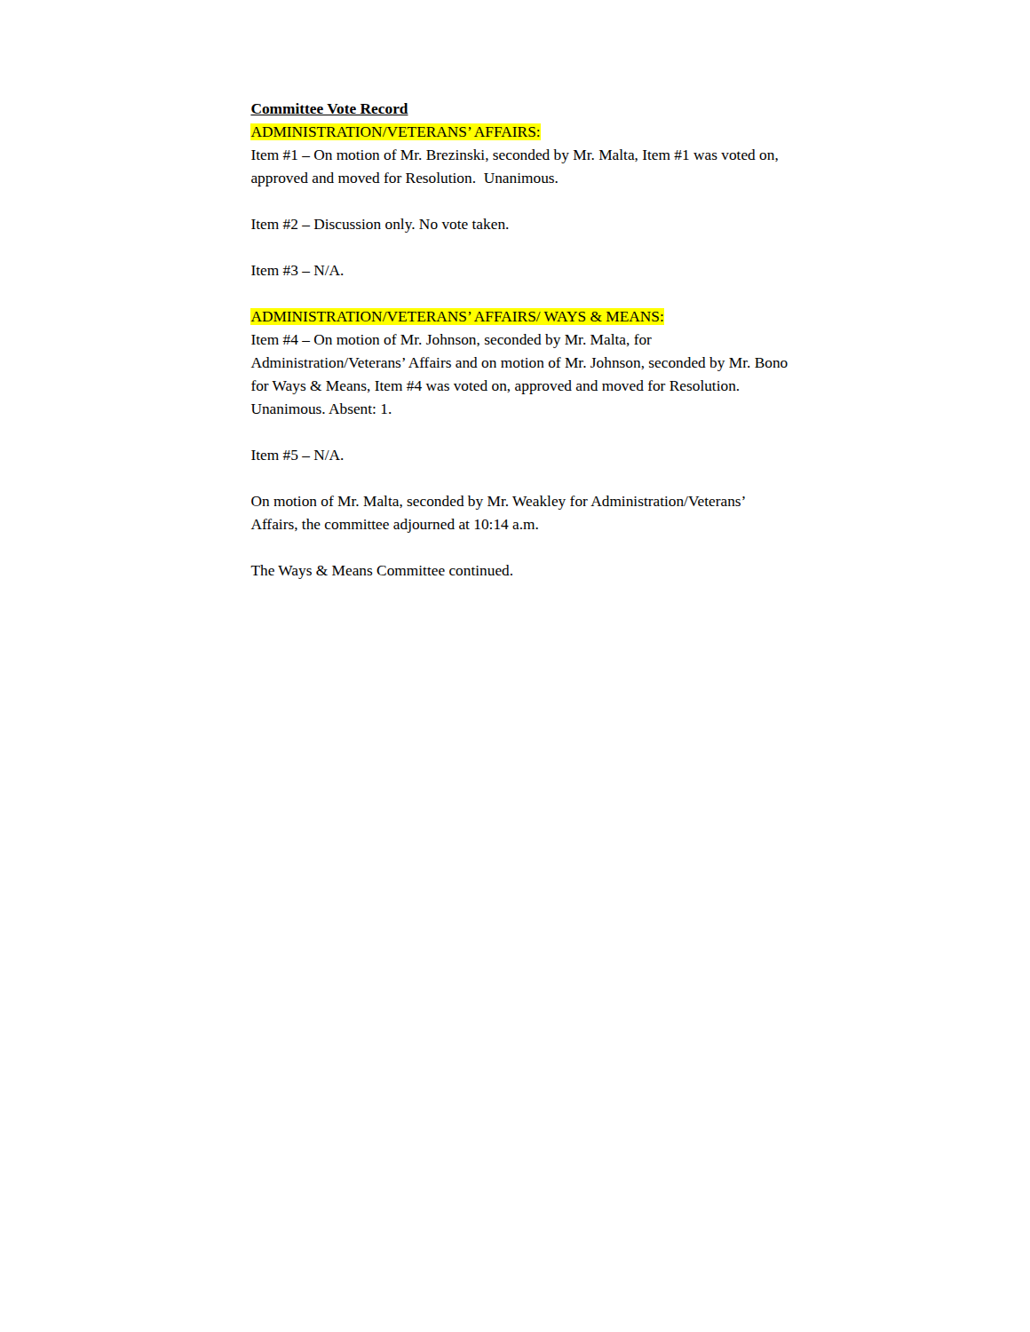Committee Vote Record
ADMINISTRATION/VETERANS’ AFFAIRS:
Item #1 – On motion of Mr. Brezinski, seconded by Mr. Malta, Item #1 was voted on, approved and moved for Resolution. Unanimous.
Item #2 – Discussion only. No vote taken.
Item #3 – N/A.
ADMINISTRATION/VETERANS’ AFFAIRS/ WAYS & MEANS:
Item #4 – On motion of Mr. Johnson, seconded by Mr. Malta, for Administration/Veterans’ Affairs and on motion of Mr. Johnson, seconded by Mr. Bono for Ways & Means, Item #4 was voted on, approved and moved for Resolution. Unanimous. Absent: 1.
Item #5 – N/A.
On motion of Mr. Malta, seconded by Mr. Weakley for Administration/Veterans’ Affairs, the committee adjourned at 10:14 a.m.
The Ways & Means Committee continued.